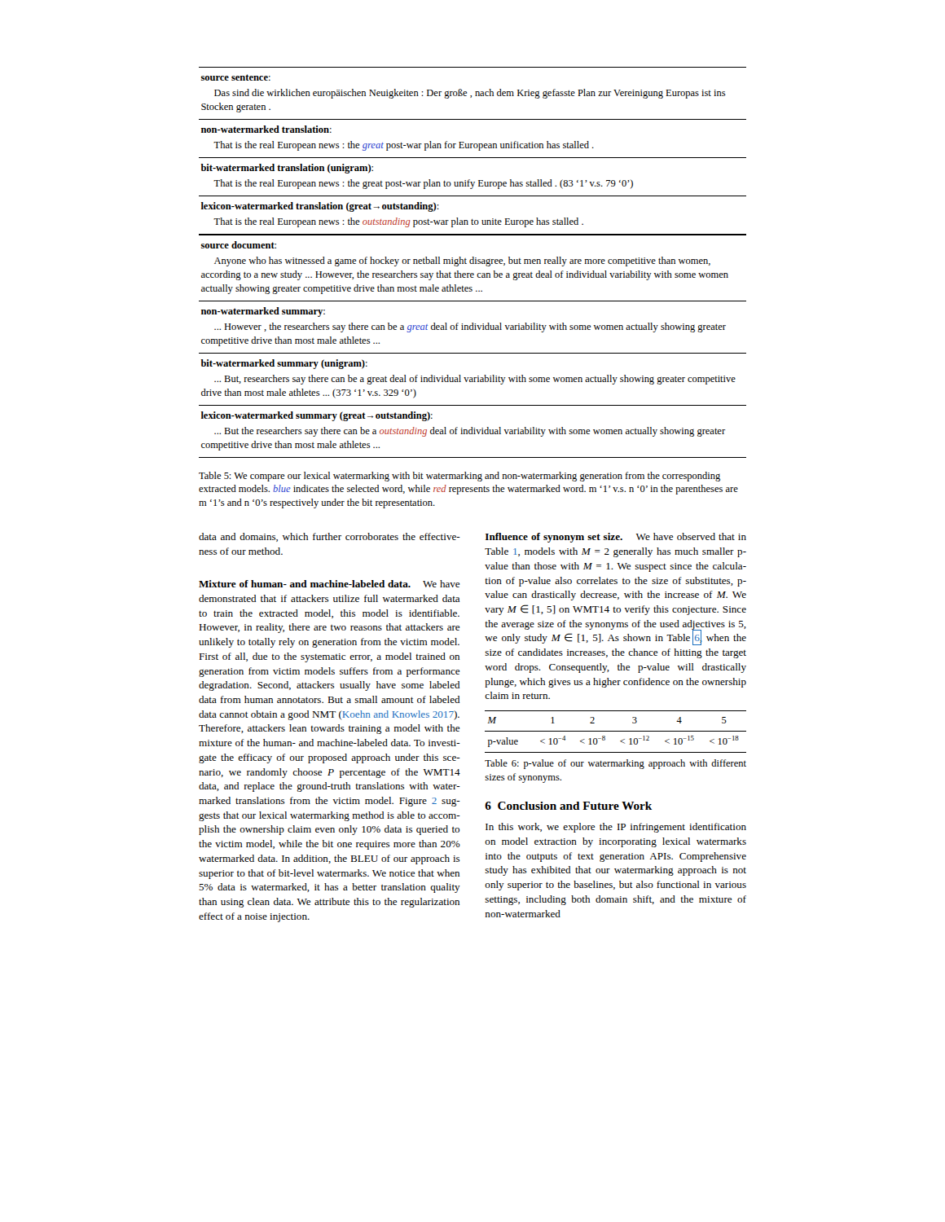| source sentence : Das sind die wirklichen europäischen Neuigkeiten : Der große , nach dem Krieg gefasste Plan zur Vereinigung Europas ist ins Stocken geraten . |
| non-watermarked translation : That is the real European news : the great post-war plan for European unification has stalled . |
| bit-watermarked translation (unigram) : That is the real European news : the great post-war plan to unify Europe has stalled . (83 ‘1’ v.s. 79 ‘0’) |
| lexicon-watermarked translation (great→outstanding) : That is the real European news : the outstanding post-war plan to unite Europe has stalled . |
| source document : Anyone who has witnessed a game of hockey or netball might disagree, but men really are more competitive than women, according to a new study ... However, the researchers say that there can be a great deal of individual variability with some women actually showing greater competitive drive than most male athletes ... |
| non-watermarked summary : ... However , the researchers say there can be a great deal of individual variability with some women actually showing greater competitive drive than most male athletes ... |
| bit-watermarked summary (unigram) : ... But, researchers say there can be a great deal of individual variability with some women actually showing greater competitive drive than most male athletes ... (373 ‘1’ v.s. 329 ‘0’) |
| lexicon-watermarked summary (great→outstanding) : ... But the researchers say there can be a outstanding deal of individual variability with some women actually showing greater competitive drive than most male athletes ... |
Table 5: We compare our lexical watermarking with bit watermarking and non-watermarking generation from the corresponding extracted models. blue indicates the selected word, while red represents the watermarked word. m ‘1’ v.s. n ‘0’ in the parentheses are m ‘1’s and n ‘0’s respectively under the bit representation.
data and domains, which further corroborates the effectiveness of our method.
Mixture of human- and machine-labeled data. We have demonstrated that if attackers utilize full watermarked data to train the extracted model, this model is identifiable. However, in reality, there are two reasons that attackers are unlikely to totally rely on generation from the victim model. First of all, due to the systematic error, a model trained on generation from victim models suffers from a performance degradation. Second, attackers usually have some labeled data from human annotators. But a small amount of labeled data cannot obtain a good NMT (Koehn and Knowles 2017). Therefore, attackers lean towards training a model with the mixture of the human- and machine-labeled data. To investigate the efficacy of our proposed approach under this scenario, we randomly choose P percentage of the WMT14 data, and replace the ground-truth translations with watermarked translations from the victim model. Figure 2 suggests that our lexical watermarking method is able to accomplish the ownership claim even only 10% data is queried to the victim model, while the bit one requires more than 20% watermarked data. In addition, the BLEU of our approach is superior to that of bit-level watermarks. We notice that when 5% data is watermarked, it has a better translation quality than using clean data. We attribute this to the regularization effect of a noise injection.
Influence of synonym set size. We have observed that in Table 1, models with M = 2 generally has much smaller p-value than those with M = 1. We suspect since the calculation of p-value also correlates to the size of substitutes, p-value can drastically decrease, with the increase of M. We vary M ∈ [1, 5] on WMT14 to verify this conjecture. Since the average size of the synonyms of the used adjectives is 5, we only study M ∈ [1, 5]. As shown in Table 6, when the size of candidates increases, the chance of hitting the target word drops. Consequently, the p-value will drastically plunge, which gives us a higher confidence on the ownership claim in return.
| M | 1 | 2 | 3 | 4 | 5 |
| --- | --- | --- | --- | --- | --- |
| p-value | < 10 −4 | < 10 −8 | < 10 −12 | < 10 −15 | < 10 −18 |
Table 6: p-value of our watermarking approach with different sizes of synonyms.
6 Conclusion and Future Work
In this work, we explore the IP infringement identification on model extraction by incorporating lexical watermarks into the outputs of text generation APIs. Comprehensive study has exhibited that our watermarking approach is not only superior to the baselines, but also functional in various settings, including both domain shift, and the mixture of non-watermarked